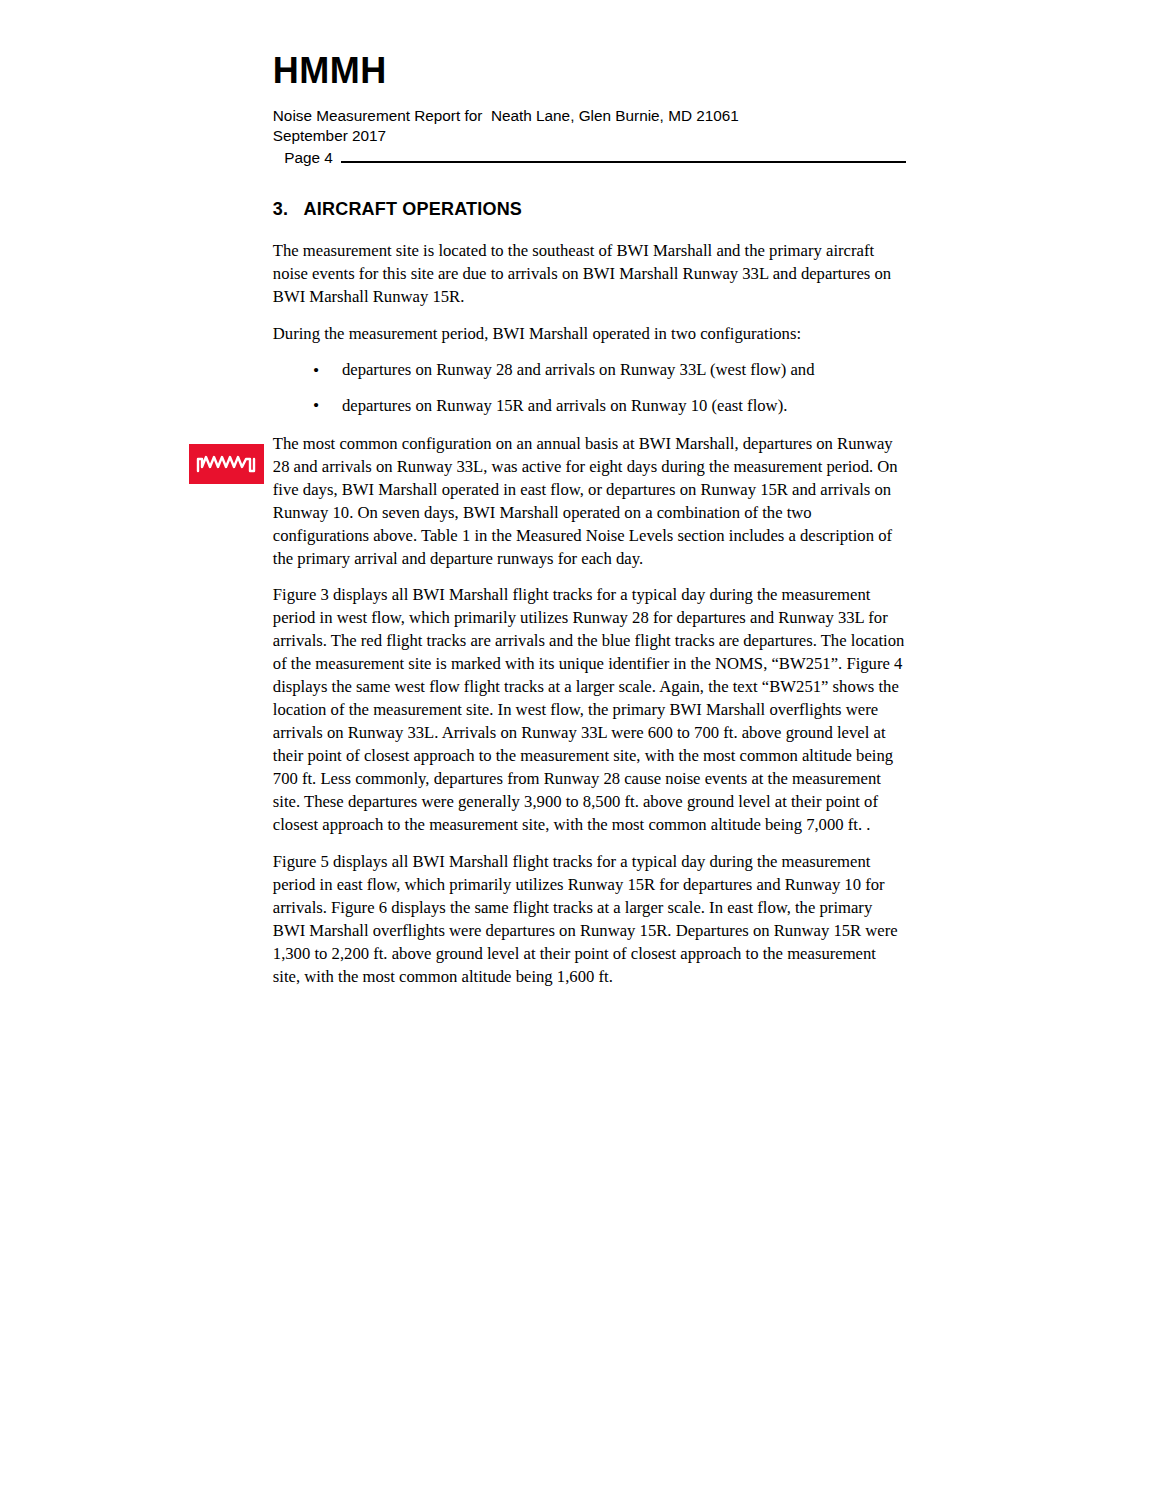HMMH
Noise Measurement Report for Neath Lane, Glen Burnie, MD 21061 September 2017
Page 4
3. AIRCRAFT OPERATIONS
The measurement site is located to the southeast of BWI Marshall and the primary aircraft noise events for this site are due to arrivals on BWI Marshall Runway 33L and departures on BWI Marshall Runway 15R.
During the measurement period, BWI Marshall operated in two configurations:
departures on Runway 28 and arrivals on Runway 33L (west flow) and
departures on Runway 15R and arrivals on Runway 10 (east flow).
The most common configuration on an annual basis at BWI Marshall, departures on Runway 28 and arrivals on Runway 33L, was active for eight days during the measurement period. On five days, BWI Marshall operated in east flow, or departures on Runway 15R and arrivals on Runway 10. On seven days, BWI Marshall operated on a combination of the two configurations above. Table 1 in the Measured Noise Levels section includes a description of the primary arrival and departure runways for each day.
Figure 3 displays all BWI Marshall flight tracks for a typical day during the measurement period in west flow, which primarily utilizes Runway 28 for departures and Runway 33L for arrivals. The red flight tracks are arrivals and the blue flight tracks are departures. The location of the measurement site is marked with its unique identifier in the NOMS, “BW251”. Figure 4 displays the same west flow flight tracks at a larger scale. Again, the text “BW251” shows the location of the measurement site. In west flow, the primary BWI Marshall overflights were arrivals on Runway 33L. Arrivals on Runway 33L were 600 to 700 ft. above ground level at their point of closest approach to the measurement site, with the most common altitude being 700 ft. Less commonly, departures from Runway 28 cause noise events at the measurement site. These departures were generally 3,900 to 8,500 ft. above ground level at their point of closest approach to the measurement site, with the most common altitude being 7,000 ft. .
Figure 5 displays all BWI Marshall flight tracks for a typical day during the measurement period in east flow, which primarily utilizes Runway 15R for departures and Runway 10 for arrivals. Figure 6 displays the same flight tracks at a larger scale. In east flow, the primary BWI Marshall overflights were departures on Runway 15R. Departures on Runway 15R were 1,300 to 2,200 ft. above ground level at their point of closest approach to the measurement site, with the most common altitude being 1,600 ft.